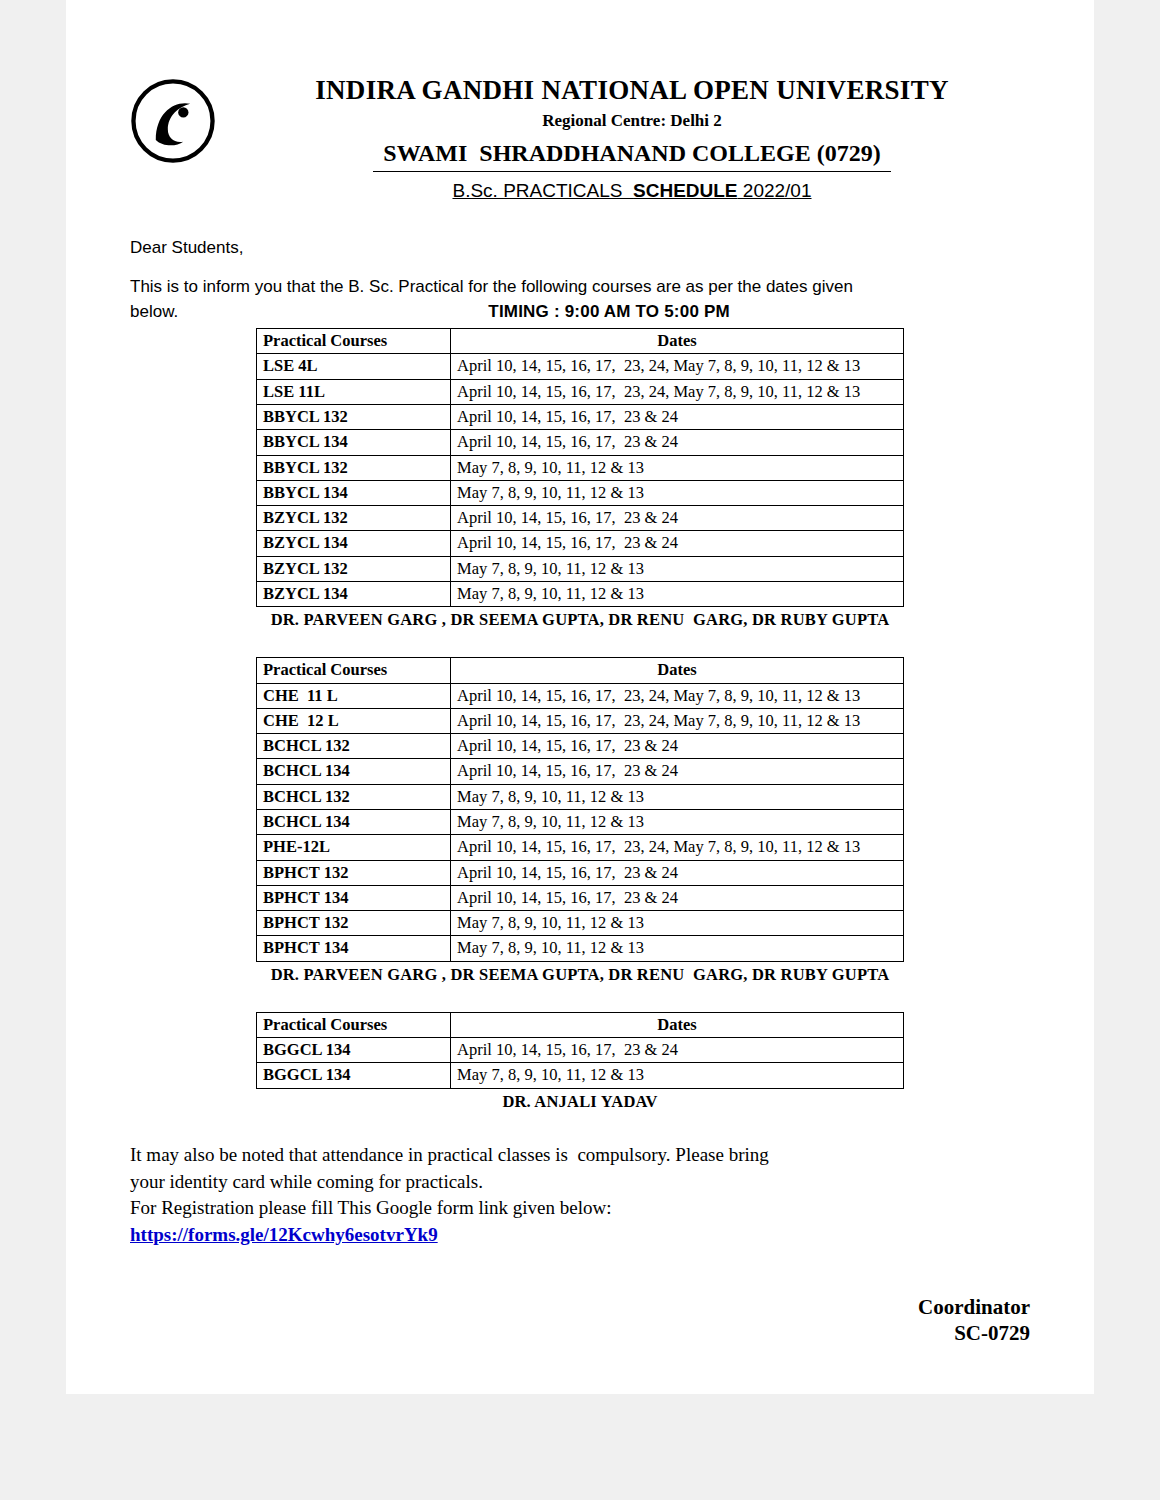INDIRA GANDHI NATIONAL OPEN UNIVERSITY
Regional Centre: Delhi 2
SWAMI SHRADDHANAND COLLEGE (0729)
B.Sc. PRACTICALS SCHEDULE 2022/01
Dear Students,
This is to inform you that the B. Sc. Practical for the following courses are as per the dates given
below. TIMING : 9:00 AM TO 5:00 PM
| Practical Courses | Dates |
| --- | --- |
| LSE 4L | April 10, 14, 15, 16, 17, 23, 24, May 7, 8, 9, 10, 11, 12 & 13 |
| LSE 11L | April 10, 14, 15, 16, 17, 23, 24, May 7, 8, 9, 10, 11, 12 & 13 |
| BBYCL 132 | April 10, 14, 15, 16, 17, 23 & 24 |
| BBYCL 134 | April 10, 14, 15, 16, 17, 23 & 24 |
| BBYCL 132 | May 7, 8, 9, 10, 11, 12 & 13 |
| BBYCL 134 | May 7, 8, 9, 10, 11, 12 & 13 |
| BZYCL 132 | April 10, 14, 15, 16, 17, 23 & 24 |
| BZYCL 134 | April 10, 14, 15, 16, 17, 23 & 24 |
| BZYCL 132 | May 7, 8, 9, 10, 11, 12 & 13 |
| BZYCL 134 | May 7, 8, 9, 10, 11, 12 & 13 |
DR. PARVEEN GARG , DR SEEMA GUPTA, DR RENU GARG, DR RUBY GUPTA
| Practical Courses | Dates |
| --- | --- |
| CHE 11 L | April 10, 14, 15, 16, 17, 23, 24, May 7, 8, 9, 10, 11, 12 & 13 |
| CHE 12 L | April 10, 14, 15, 16, 17, 23, 24, May 7, 8, 9, 10, 11, 12 & 13 |
| BCHCL 132 | April 10, 14, 15, 16, 17, 23 & 24 |
| BCHCL 134 | April 10, 14, 15, 16, 17, 23 & 24 |
| BCHCL 132 | May 7, 8, 9, 10, 11, 12 & 13 |
| BCHCL 134 | May 7, 8, 9, 10, 11, 12 & 13 |
| PHE-12L | April 10, 14, 15, 16, 17, 23, 24, May 7, 8, 9, 10, 11, 12 & 13 |
| BPHCT 132 | April 10, 14, 15, 16, 17, 23 & 24 |
| BPHCT 134 | April 10, 14, 15, 16, 17, 23 & 24 |
| BPHCT 132 | May 7, 8, 9, 10, 11, 12 & 13 |
| BPHCT 134 | May 7, 8, 9, 10, 11, 12 & 13 |
DR. PARVEEN GARG , DR SEEMA GUPTA, DR RENU GARG, DR RUBY GUPTA
| Practical Courses | Dates |
| --- | --- |
| BGGCL 134 | April 10, 14, 15, 16, 17, 23 & 24 |
| BGGCL 134 | May 7, 8, 9, 10, 11, 12 & 13 |
DR. ANJALI YADAV
It may also be noted that attendance in practical classes is compulsory. Please bring
your identity card while coming for practicals.
For Registration please fill This Google form link given below:
https://forms.gle/12Kcwhy6esotvrYk9
Coordinator
SC-0729